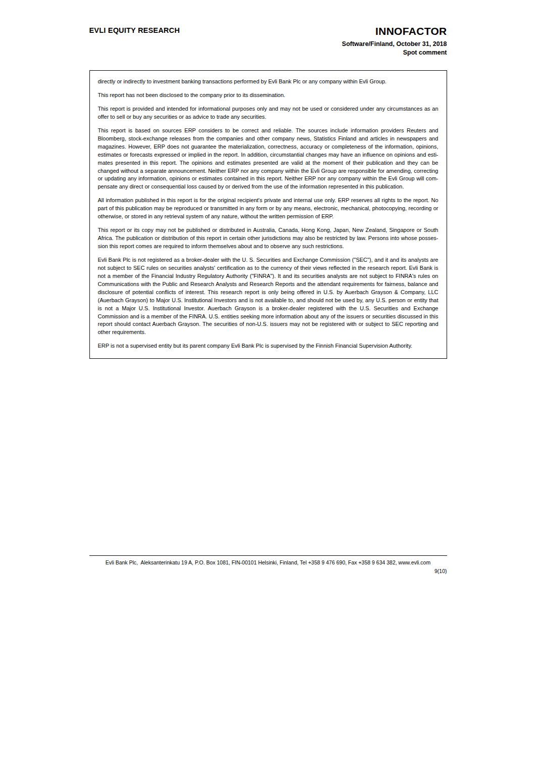EVLI EQUITY RESEARCH
INNOFACTOR
Software/Finland, October 31, 2018
Spot comment
directly or indirectly to investment banking transactions performed by Evli Bank Plc or any company within Evli Group.
This report has not been disclosed to the company prior to its dissemination.
This report is provided and intended for informational purposes only and may not be used or considered under any circumstances as an offer to sell or buy any securities or as advice to trade any securities.
This report is based on sources ERP considers to be correct and reliable. The sources include information providers Reuters and Bloomberg, stock-exchange releases from the companies and other company news, Statistics Finland and articles in newspapers and magazines. However, ERP does not guarantee the materialization, correctness, accuracy or completeness of the information, opinions, estimates or forecasts expressed or implied in the report. In addition, circumstantial changes may have an influence on opinions and estimates presented in this report. The opinions and estimates presented are valid at the moment of their publication and they can be changed without a separate announcement. Neither ERP nor any company within the Evli Group are responsible for amending, correcting or updating any information, opinions or estimates contained in this report. Neither ERP nor any company within the Evli Group will compensate any direct or consequential loss caused by or derived from the use of the information represented in this publication.
All information published in this report is for the original recipient's private and internal use only. ERP reserves all rights to the report. No part of this publication may be reproduced or transmitted in any form or by any means, electronic, mechanical, photocopying, recording or otherwise, or stored in any retrieval system of any nature, without the written permission of ERP.
This report or its copy may not be published or distributed in Australia, Canada, Hong Kong, Japan, New Zealand, Singapore or South Africa. The publication or distribution of this report in certain other jurisdictions may also be restricted by law. Persons into whose possession this report comes are required to inform themselves about and to observe any such restrictions.
Evli Bank Plc is not registered as a broker-dealer with the U. S. Securities and Exchange Commission ("SEC"), and it and its analysts are not subject to SEC rules on securities analysts' certification as to the currency of their views reflected in the research report. Evli Bank is not a member of the Financial Industry Regulatory Authority ("FINRA"). It and its securities analysts are not subject to FINRA's rules on Communications with the Public and Research Analysts and Research Reports and the attendant requirements for fairness, balance and disclosure of potential conflicts of interest. This research report is only being offered in U.S. by Auerbach Grayson & Company, LLC (Auerbach Grayson) to Major U.S. Institutional Investors and is not available to, and should not be used by, any U.S. person or entity that is not a Major U.S. Institutional Investor. Auerbach Grayson is a broker-dealer registered with the U.S. Securities and Exchange Commission and is a member of the FINRA. U.S. entities seeking more information about any of the issuers or securities discussed in this report should contact Auerbach Grayson. The securities of non-U.S. issuers may not be registered with or subject to SEC reporting and other requirements.
ERP is not a supervised entity but its parent company Evli Bank Plc is supervised by the Finnish Financial Supervision Authority.
Evli Bank Plc, Aleksanterinkatu 19 A, P.O. Box 1081, FIN-00101 Helsinki, Finland, Tel +358 9 476 690, Fax +358 9 634 382, www.evli.com
9(10)